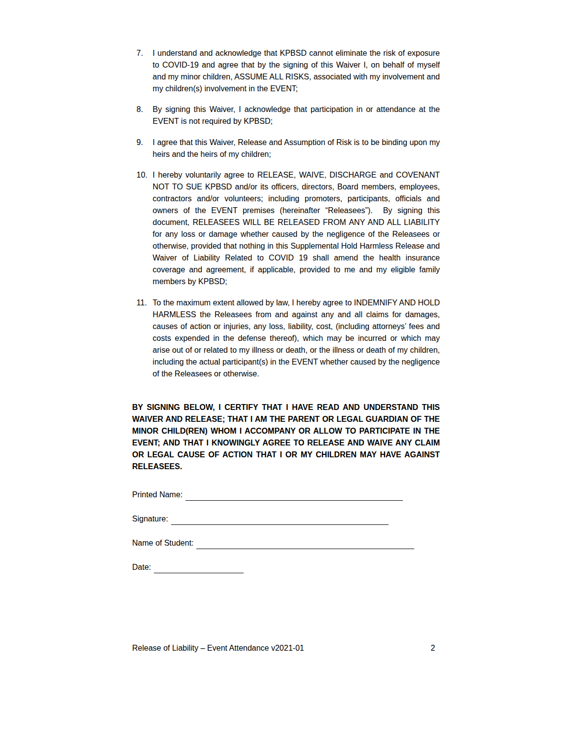I understand and acknowledge that KPBSD cannot eliminate the risk of exposure to COVID-19 and agree that by the signing of this Waiver I, on behalf of myself and my minor children, ASSUME ALL RISKS, associated with my involvement and my children(s) involvement in the EVENT;
By signing this Waiver, I acknowledge that participation in or attendance at the EVENT is not required by KPBSD;
I agree that this Waiver, Release and Assumption of Risk is to be binding upon my heirs and the heirs of my children;
I hereby voluntarily agree to RELEASE, WAIVE, DISCHARGE and COVENANT NOT TO SUE KPBSD and/or its officers, directors, Board members, employees, contractors and/or volunteers; including promoters, participants, officials and owners of the EVENT premises (hereinafter “Releasees”). By signing this document, RELEASEES WILL BE RELEASED FROM ANY AND ALL LIABILITY for any loss or damage whether caused by the negligence of the Releasees or otherwise, provided that nothing in this Supplemental Hold Harmless Release and Waiver of Liability Related to COVID 19 shall amend the health insurance coverage and agreement, if applicable, provided to me and my eligible family members by KPBSD;
To the maximum extent allowed by law, I hereby agree to INDEMNIFY AND HOLD HARMLESS the Releasees from and against any and all claims for damages, causes of action or injuries, any loss, liability, cost, (including attorneys’ fees and costs expended in the defense thereof), which may be incurred or which may arise out of or related to my illness or death, or the illness or death of my children, including the actual participant(s) in the EVENT whether caused by the negligence of the Releasees or otherwise.
BY SIGNING BELOW, I CERTIFY THAT I HAVE READ AND UNDERSTAND THIS WAIVER AND RELEASE; THAT I AM THE PARENT OR LEGAL GUARDIAN OF THE MINOR CHILD(REN) WHOM I ACCOMPANY OR ALLOW TO PARTICIPATE IN THE EVENT; AND THAT I KNOWINGLY AGREE TO RELEASE AND WAIVE ANY CLAIM OR LEGAL CAUSE OF ACTION THAT I OR MY CHILDREN MAY HAVE AGAINST RELEASEES.
Printed Name:
Signature:
Name of Student:
Date:
Release of Liability – Event Attendance v2021-01 2